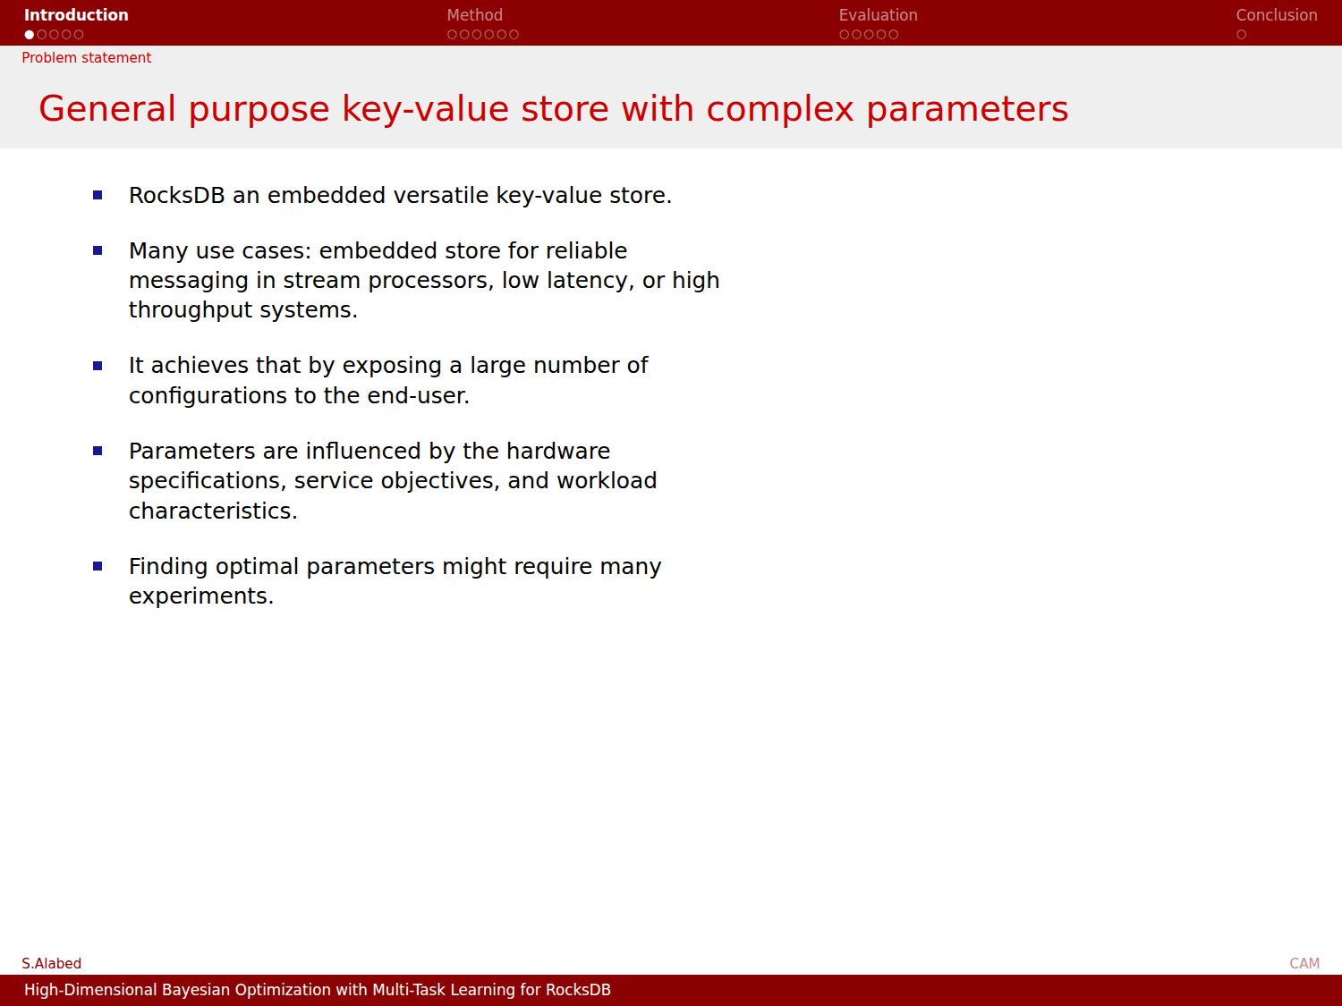Introduction ●○○○○
Method ○○○○○○
Evaluation ○○○○○
Conclusion ○
Problem statement
General purpose key-value store with complex parameters
RocksDB an embedded versatile key-value store.
Many use cases: embedded store for reliable messaging in stream processors, low latency, or high throughput systems.
It achieves that by exposing a large number of configurations to the end-user.
Parameters are influenced by the hardware specifications, service objectives, and workload characteristics.
Finding optimal parameters might require many experiments.
S.Alabed CAM
High-Dimensional Bayesian Optimization with Multi-Task Learning for RocksDB